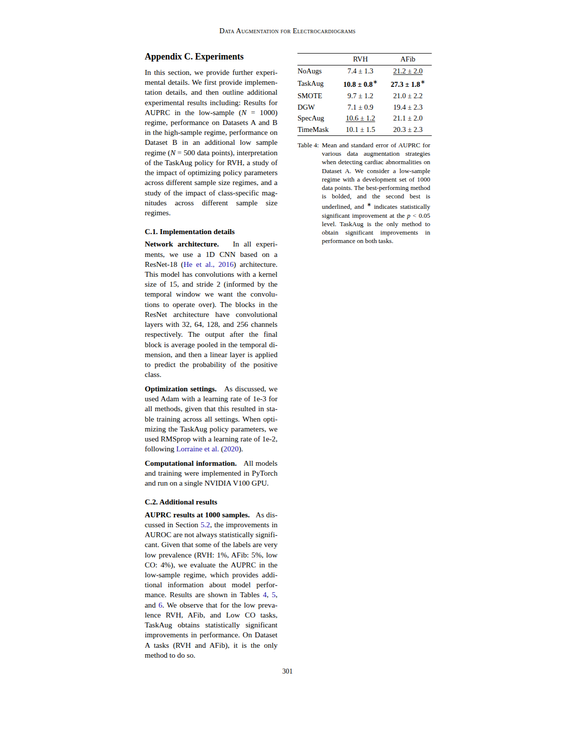Data Augmentation for Electrocardiograms
Appendix C. Experiments
In this section, we provide further experimental details. We first provide implementation details, and then outline additional experimental results including: Results for AUPRC in the low-sample (N = 1000) regime, performance on Datasets A and B in the high-sample regime, performance on Dataset B in an additional low sample regime (N = 500 data points), interpretation of the TaskAug policy for RVH, a study of the impact of optimizing policy parameters across different sample size regimes, and a study of the impact of class-specific magnitudes across different sample size regimes.
C.1. Implementation details
Network architecture. In all experiments, we use a 1D CNN based on a ResNet-18 (He et al., 2016) architecture. This model has convolutions with a kernel size of 15, and stride 2 (informed by the temporal window we want the convolutions to operate over). The blocks in the ResNet architecture have convolutional layers with 32, 64, 128, and 256 channels respectively. The output after the final block is average pooled in the temporal dimension, and then a linear layer is applied to predict the probability of the positive class.
Optimization settings. As discussed, we used Adam with a learning rate of 1e-3 for all methods, given that this resulted in stable training across all settings. When optimizing the TaskAug policy parameters, we used RMSprop with a learning rate of 1e-2, following Lorraine et al. (2020).
Computational information. All models and training were implemented in PyTorch and run on a single NVIDIA V100 GPU.
C.2. Additional results
AUPRC results at 1000 samples. As discussed in Section 5.2, the improvements in AUROC are not always statistically significant. Given that some of the labels are very low prevalence (RVH: 1%, AFib: 5%, low CO: 4%), we evaluate the AUPRC in the low-sample regime, which provides additional information about model performance. Results are shown in Tables 4, 5, and 6. We observe that for the low prevalence RVH, AFib, and Low CO tasks, TaskAug obtains statistically significant improvements in performance. On Dataset A tasks (RVH and AFib), it is the only method to do so.
| | RVH | AFib |
| --- | --- | --- |
| NoAugs | 7.4 ± 1.3 | 21.2 ± 2.0 |
| TaskAug | 10.8 ± 0.8 ∗ | 27.3 ± 1.8 ∗ |
| SMOTE | 9.7 ± 1.2 | 21.0 ± 2.2 |
| DGW | 7.1 ± 0.9 | 19.4 ± 2.3 |
| SpecAug | 10.6 ± 1.2 | 21.1 ± 2.0 |
| TimeMask | 10.1 ± 1.5 | 20.3 ± 2.3 |
Table 4:
Mean and standard error of AUPRC for various data augmentation strategies when detecting cardiac abnormalities on Dataset A. We consider a low-sample regime with a development set of 1000 data points. The best-performing method is bolded, and the second best is underlined, and ∗ indicates statistically significant improvement at the p < 0.05 level. TaskAug is the only method to obtain significant improvements in performance on both tasks.
301